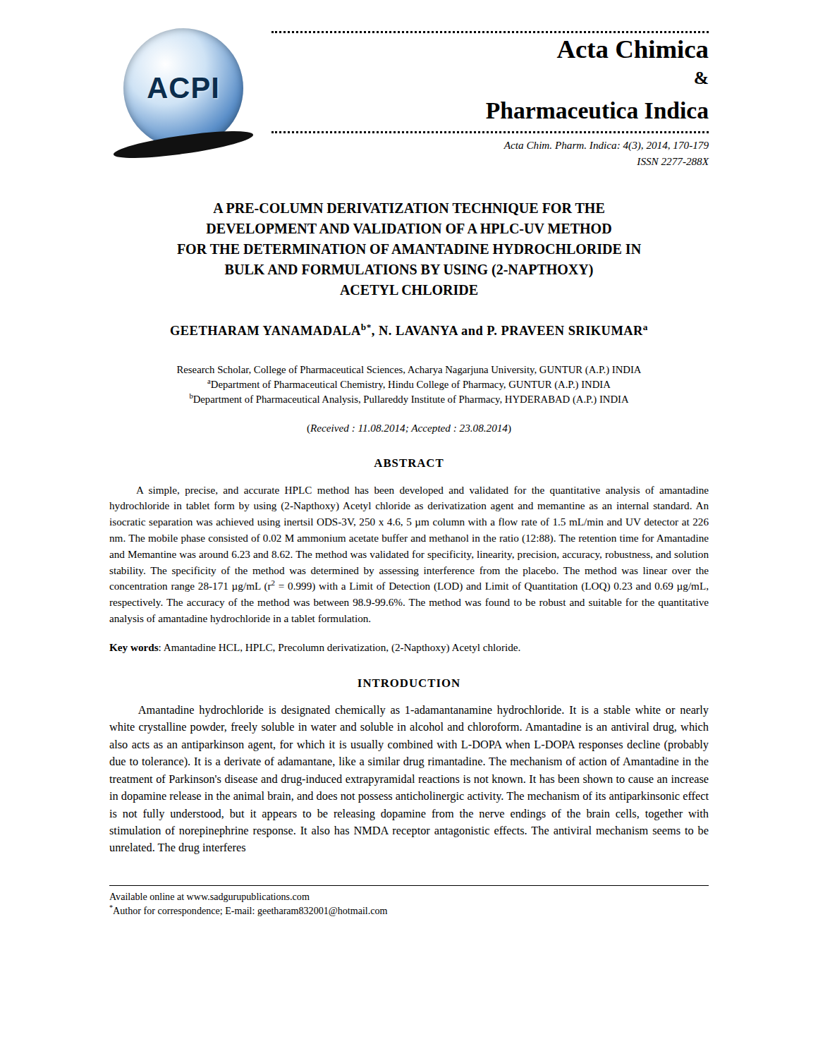ACPI
Acta Chimica
&
Pharmaceutica Indica
Acta Chim. Pharm. Indica: 4(3), 2014, 170-179
ISSN 2277-288X
A Pre-Column Derivatization Technique for the
Development and Validation of a HPLC-UV Method
for the Determination of Amantadine Hydrochloride in
Bulk and Formulations by Using (2-Napthoxy)
Acetyl Chloride
GEETHARAM YANAMADALAb*, N. LAVANYA and P. PRAVEEN SRIKUMARa
Research Scholar, College of Pharmaceutical Sciences, Acharya Nagarjuna University, GUNTUR (A.P.) INDIA
aDepartment of Pharmaceutical Chemistry, Hindu College of Pharmacy, GUNTUR (A.P.) INDIA
bDepartment of Pharmaceutical Analysis, Pullareddy Institute of Pharmacy, HYDERABAD (A.P.) INDIA
(Received : 11.08.2014; Accepted : 23.08.2014)
ABSTRACT
A simple, precise, and accurate HPLC method has been developed and validated for the quantitative analysis of amantadine hydrochloride in tablet form by using (2-Napthoxy) Acetyl chloride as derivatization agent and memantine as an internal standard. An isocratic separation was achieved using inertsil ODS-3V, 250 x 4.6, 5 µm column with a flow rate of 1.5 mL/min and UV detector at 226 nm. The mobile phase consisted of 0.02 M ammonium acetate buffer and methanol in the ratio (12:88). The retention time for Amantadine and Memantine was around 6.23 and 8.62. The method was validated for specificity, linearity, precision, accuracy, robustness, and solution stability. The specificity of the method was determined by assessing interference from the placebo. The method was linear over the concentration range 28-171 µg/mL (r2 = 0.999) with a Limit of Detection (LOD) and Limit of Quantitation (LOQ) 0.23 and 0.69 µg/mL, respectively. The accuracy of the method was between 98.9-99.6%. The method was found to be robust and suitable for the quantitative analysis of amantadine hydrochloride in a tablet formulation.
Key words: Amantadine HCL, HPLC, Precolumn derivatization, (2-Napthoxy) Acetyl chloride.
INTRODUCTION
Amantadine hydrochloride is designated chemically as 1-adamantanamine hydrochloride. It is a stable white or nearly white crystalline powder, freely soluble in water and soluble in alcohol and chloroform. Amantadine is an antiviral drug, which also acts as an antiparkinson agent, for which it is usually combined with L-DOPA when L-DOPA responses decline (probably due to tolerance). It is a derivate of adamantane, like a similar drug rimantadine. The mechanism of action of Amantadine in the treatment of Parkinson's disease and drug-induced extrapyramidal reactions is not known. It has been shown to cause an increase in dopamine release in the animal brain, and does not possess anticholinergic activity. The mechanism of its antiparkinsonic effect is not fully understood, but it appears to be releasing dopamine from the nerve endings of the brain cells, together with stimulation of norepinephrine response. It also has NMDA receptor antagonistic effects. The antiviral mechanism seems to be unrelated. The drug interferes
Available online at www.sadgurupublications.com
*Author for correspondence; E-mail: geetharam832001@hotmail.com